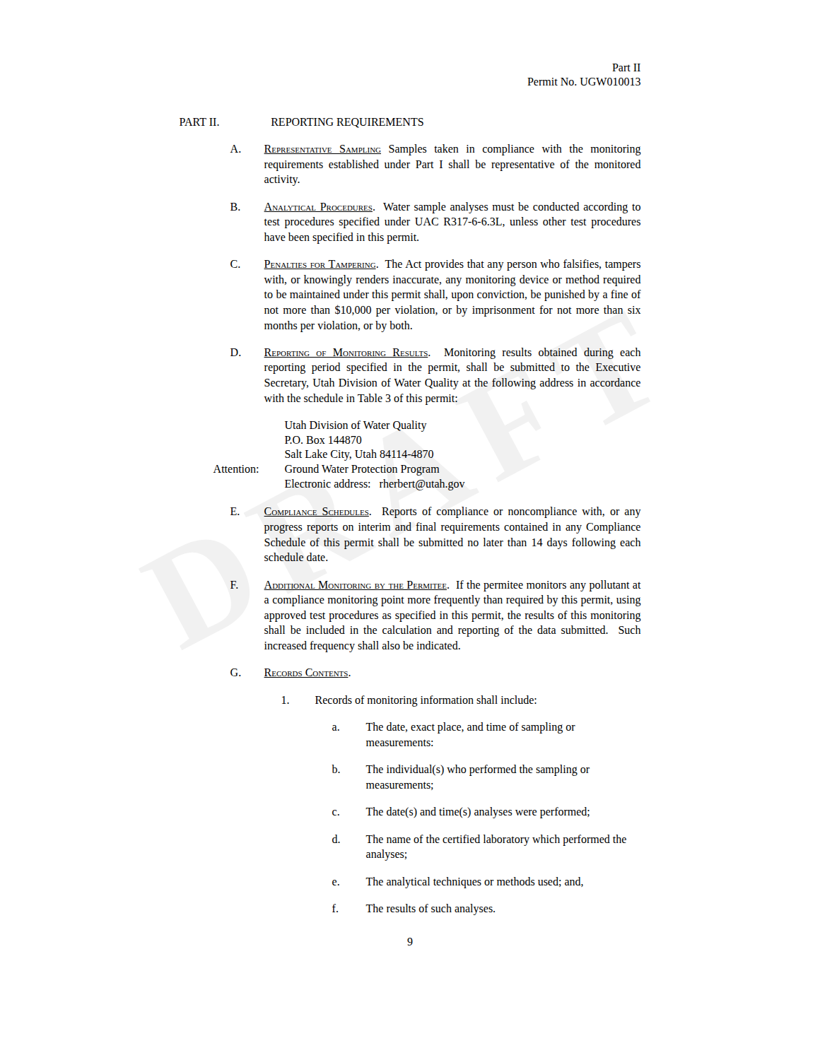DRAFT
Part II
Permit No. UGW010013
PART II.
REPORTING REQUIREMENTS
A.
Representative Sampling Samples taken in compliance with the monitoring requirements established under Part I shall be representative of the monitored activity.
B.
Analytical Procedures. Water sample analyses must be conducted according to test procedures specified under UAC R317-6-6.3L, unless other test procedures have been specified in this permit.
C.
Penalties for Tampering. The Act provides that any person who falsifies, tampers with, or knowingly renders inaccurate, any monitoring device or method required to be maintained under this permit shall, upon conviction, be punished by a fine of not more than $10,000 per violation, or by imprisonment for not more than six months per violation, or by both.
D.
Reporting of Monitoring Results. Monitoring results obtained during each reporting period specified in the permit, shall be submitted to the Executive Secretary, Utah Division of Water Quality at the following address in accordance with the schedule in Table 3 of this permit:
Utah Division of Water Quality
P.O. Box 144870
Salt Lake City, Utah 84114-4870
Attention: Ground Water Protection Program Electronic address: rherbert@utah.gov
E.
Compliance Schedules. Reports of compliance or noncompliance with, or any progress reports on interim and final requirements contained in any Compliance Schedule of this permit shall be submitted no later than 14 days following each schedule date.
F.
Additional Monitoring by the Permitee. If the permitee monitors any pollutant at a compliance monitoring point more frequently than required by this permit, using approved test procedures as specified in this permit, the results of this monitoring shall be included in the calculation and reporting of the data submitted. Such increased frequency shall also be indicated.
G.
Records Contents.
1.
Records of monitoring information shall include:
a.
The date, exact place, and time of sampling or measurements:
b.
The individual(s) who performed the sampling or measurements;
c.
The date(s) and time(s) analyses were performed;
d.
The name of the certified laboratory which performed the analyses;
e.
The analytical techniques or methods used; and,
f.
The results of such analyses.
9